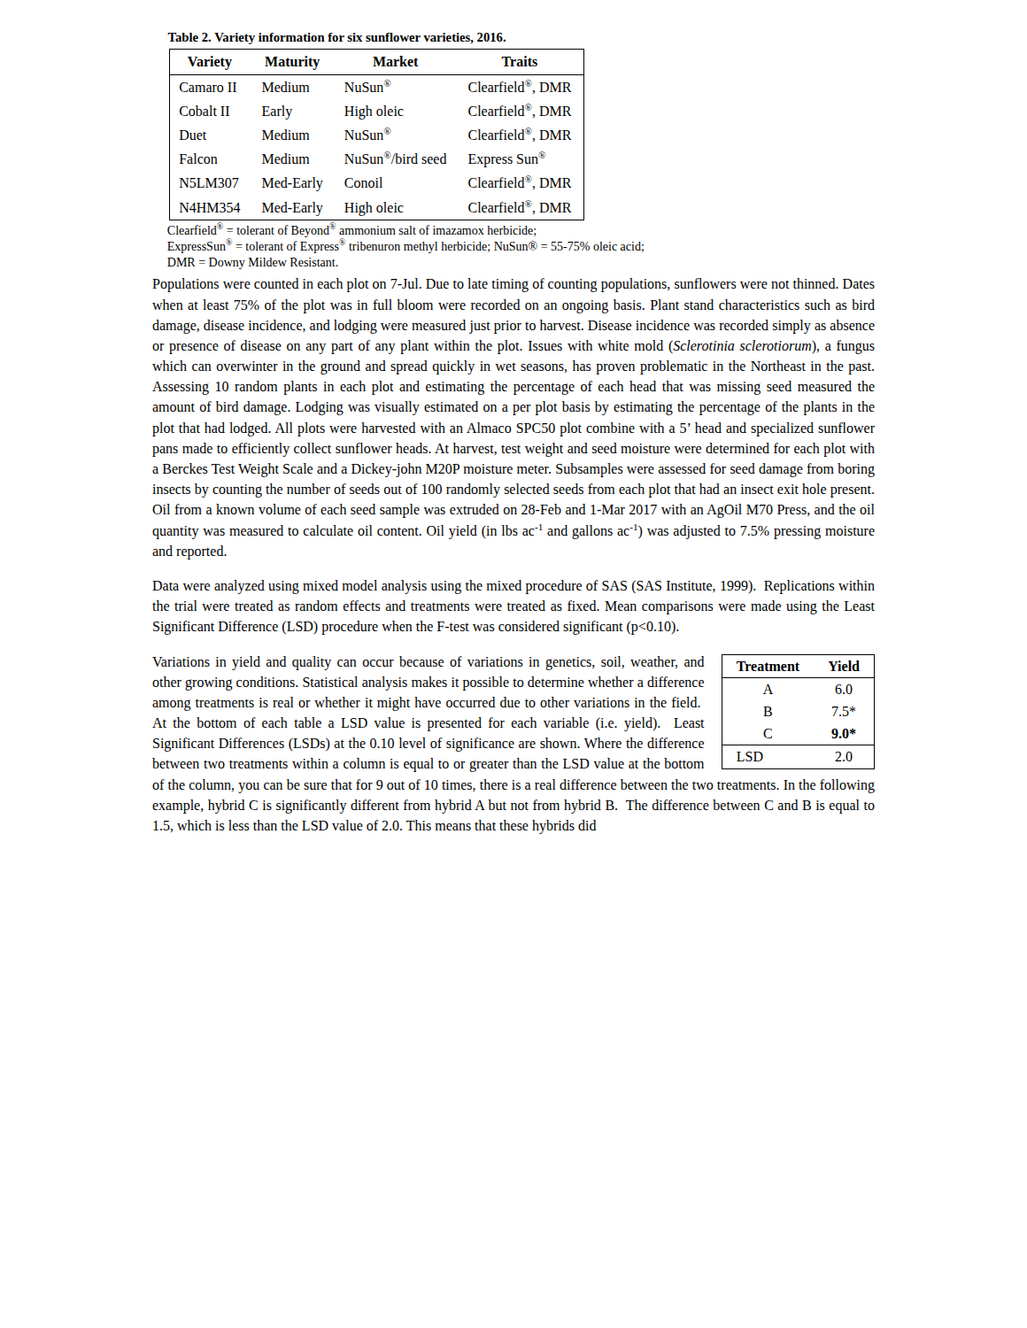Table 2. Variety information for six sunflower varieties, 2016.
| Variety | Maturity | Market | Traits |
| --- | --- | --- | --- |
| Camaro II | Medium | NuSun ® | Clearfield ® , DMR |
| Cobalt II | Early | High oleic | Clearfield ® , DMR |
| Duet | Medium | NuSun ® | Clearfield ® , DMR |
| Falcon | Medium | NuSun ® /bird seed | Express Sun ® |
| N5LM307 | Med-Early | Conoil | Clearfield ® , DMR |
| N4HM354 | Med-Early | High oleic | Clearfield ® , DMR |
Clearfield® = tolerant of Beyond® ammonium salt of imazamox herbicide;
ExpressSun® = tolerant of Express® tribenuron methyl herbicide; NuSun® = 55-75% oleic acid;
DMR = Downy Mildew Resistant.
Populations were counted in each plot on 7-Jul. Due to late timing of counting populations, sunflowers were not thinned. Dates when at least 75% of the plot was in full bloom were recorded on an ongoing basis. Plant stand characteristics such as bird damage, disease incidence, and lodging were measured just prior to harvest. Disease incidence was recorded simply as absence or presence of disease on any part of any plant within the plot. Issues with white mold (Sclerotinia sclerotiorum), a fungus which can overwinter in the ground and spread quickly in wet seasons, has proven problematic in the Northeast in the past. Assessing 10 random plants in each plot and estimating the percentage of each head that was missing seed measured the amount of bird damage. Lodging was visually estimated on a per plot basis by estimating the percentage of the plants in the plot that had lodged. All plots were harvested with an Almaco SPC50 plot combine with a 5’ head and specialized sunflower pans made to efficiently collect sunflower heads. At harvest, test weight and seed moisture were determined for each plot with a Berckes Test Weight Scale and a Dickey-john M20P moisture meter. Subsamples were assessed for seed damage from boring insects by counting the number of seeds out of 100 randomly selected seeds from each plot that had an insect exit hole present. Oil from a known volume of each seed sample was extruded on 28-Feb and 1-Mar 2017 with an AgOil M70 Press, and the oil quantity was measured to calculate oil content. Oil yield (in lbs ac-1 and gallons ac-1) was adjusted to 7.5% pressing moisture and reported.
Data were analyzed using mixed model analysis using the mixed procedure of SAS (SAS Institute, 1999). Replications within the trial were treated as random effects and treatments were treated as fixed. Mean comparisons were made using the Least Significant Difference (LSD) procedure when the F-test was considered significant (p<0.10).
| Treatment | Yield |
| --- | --- |
| A | 6.0 |
| B | 7.5* |
| C | 9.0* |
| LSD | 2.0 |
Variations in yield and quality can occur because of variations in genetics, soil, weather, and other growing conditions. Statistical analysis makes it possible to determine whether a difference among treatments is real or whether it might have occurred due to other variations in the field. At the bottom of each table a LSD value is presented for each variable (i.e. yield). Least Significant Differences (LSDs) at the 0.10 level of significance are shown. Where the difference between two treatments within a column is equal to or greater than the LSD value at the bottom of the column, you can be sure that for 9 out of 10 times, there is a real difference between the two treatments. In the following example, hybrid C is significantly different from hybrid A but not from hybrid B. The difference between C and B is equal to 1.5, which is less than the LSD value of 2.0. This means that these hybrids did